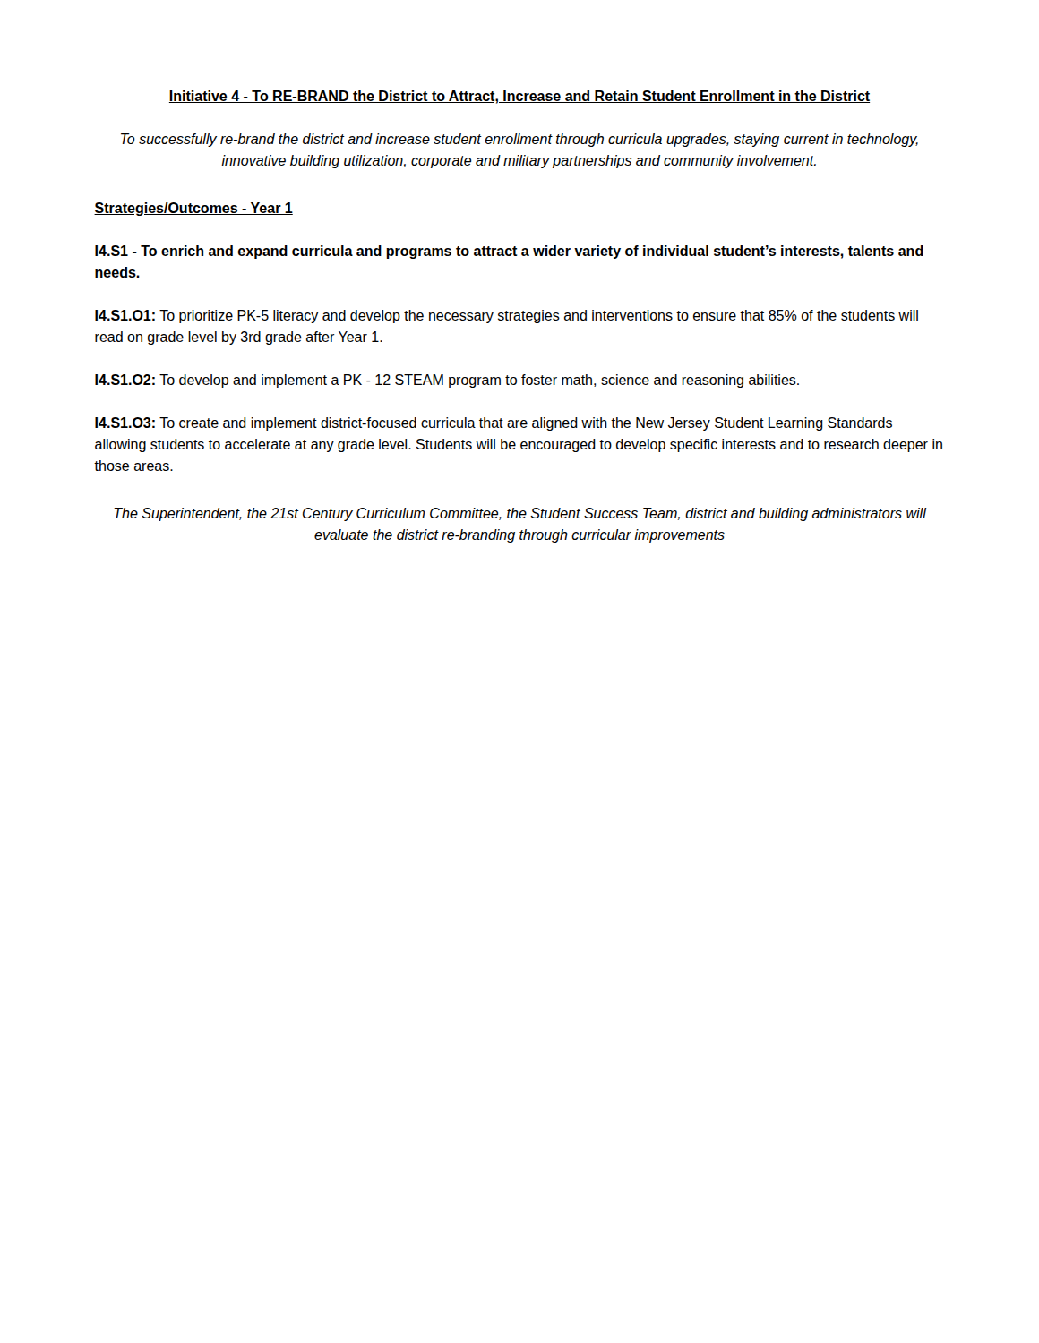Initiative 4 - To RE-BRAND the District to Attract, Increase and Retain Student Enrollment in the District
To successfully re-brand the district and increase student enrollment through curricula upgrades, staying current in technology, innovative building utilization, corporate and military partnerships and community involvement.
Strategies/Outcomes - Year 1
I4.S1 - To enrich and expand curricula and programs to attract a wider variety of individual student’s interests, talents and needs.
I4.S1.O1: To prioritize PK-5 literacy and develop the necessary strategies and interventions to ensure that 85% of the students will read on grade level by 3rd grade after Year 1.
I4.S1.O2: To develop and implement a PK - 12 STEAM program to foster math, science and reasoning abilities.
I4.S1.O3: To create and implement district-focused curricula that are aligned with the New Jersey Student Learning Standards allowing students to accelerate at any grade level. Students will be encouraged to develop specific interests and to research deeper in those areas.
The Superintendent, the 21st Century Curriculum Committee, the Student Success Team, district and building administrators will evaluate the district re-branding through curricular improvements